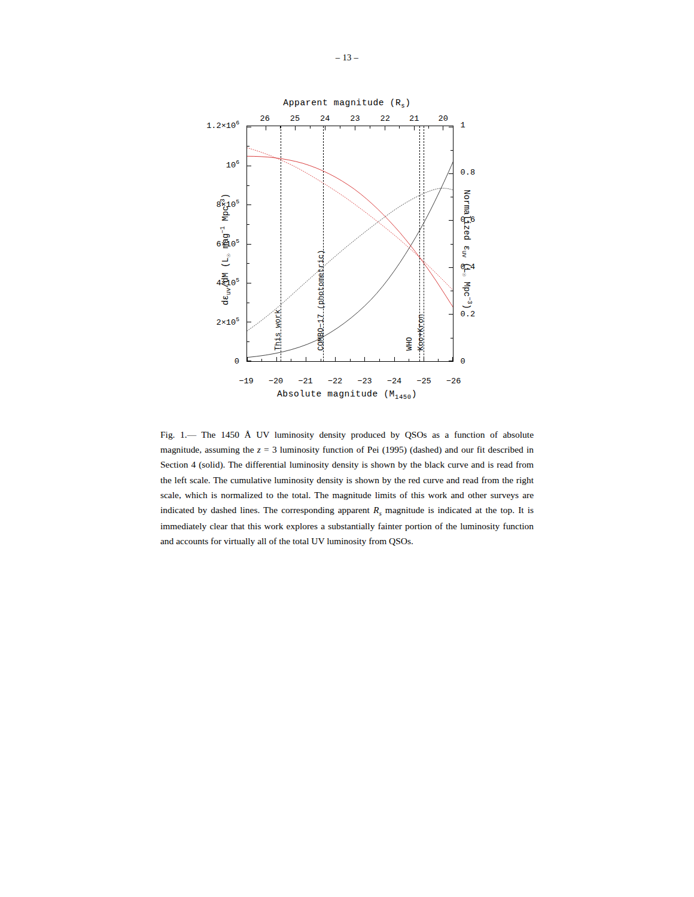– 13 –
Apparent magnitude (Rs)
26 25 24 23 22 21 20
1.2×106 106 8×105 6×105 4×105 2×105 0
1 0.8 0.6 0.4 0.2 0
−19 −20 −21 −22 −23 −24 −25 −26
Absolute magnitude (M1450)
dεuv/dM (L☉ mag−1 Mpc−3)
Normalized εuv (L☉ Mpc−3)
This work: M ~ -20.15 -> x = (20.15-19)/7 = 16.4%
This work
COMBO−17 (photometric)
WHO
Koo+Kron
Fig. 1.— The 1450 Å UV luminosity density produced by QSOs as a function of absolute magnitude, assuming the z = 3 luminosity function of Pei (1995) (dashed) and our fit described in Section 4 (solid). The differential luminosity density is shown by the black curve and is read from the left scale. The cumulative luminosity density is shown by the red curve and read from the right scale, which is normalized to the total. The magnitude limits of this work and other surveys are indicated by dashed lines. The corresponding apparent Rs magnitude is indicated at the top. It is immediately clear that this work explores a substantially fainter portion of the luminosity function and accounts for virtually all of the total UV luminosity from QSOs.